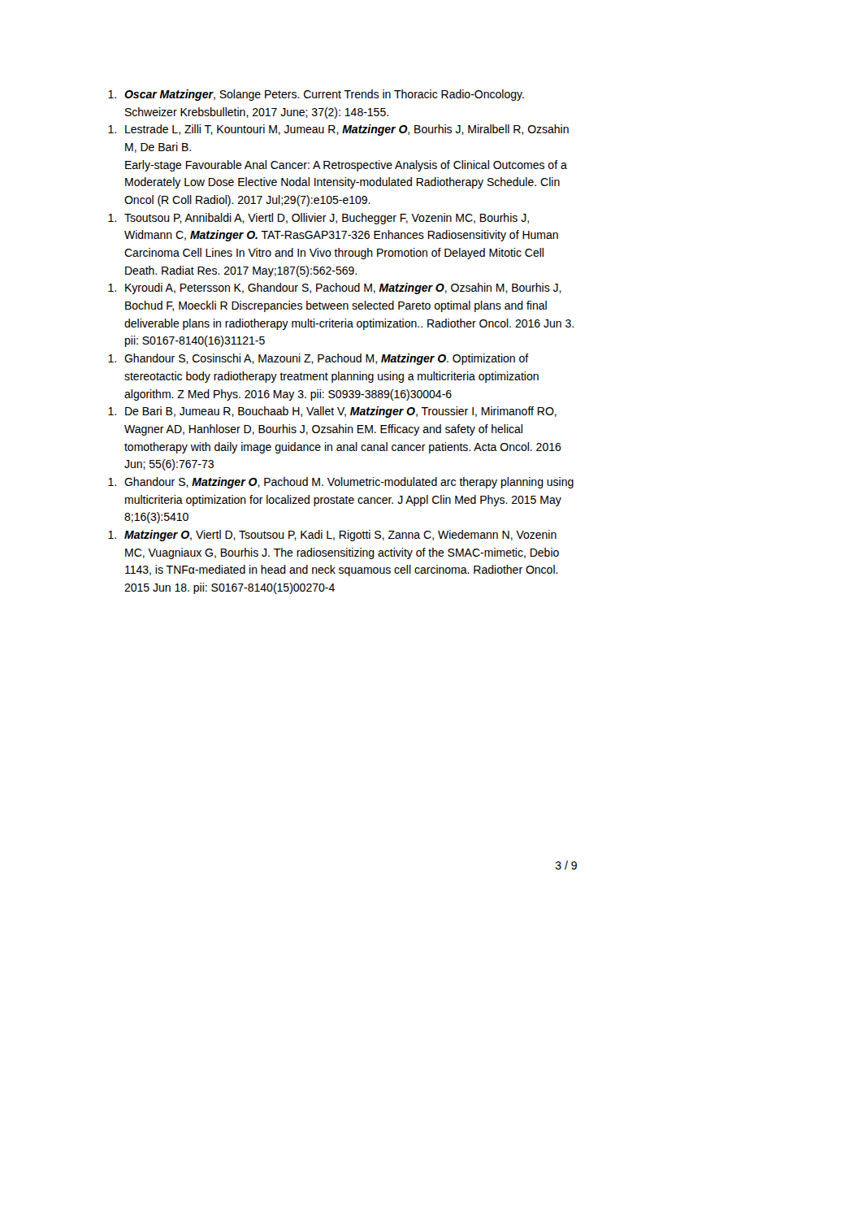Oscar Matzinger, Solange Peters. Current Trends in Thoracic Radio-Oncology. Schweizer Krebsbulletin, 2017 June; 37(2): 148-155.
Lestrade L, Zilli T, Kountouri M, Jumeau R, Matzinger O, Bourhis J, Miralbell R, Ozsahin M, De Bari B.
Early-stage Favourable Anal Cancer: A Retrospective Analysis of Clinical Outcomes of a Moderately Low Dose Elective Nodal Intensity-modulated Radiotherapy Schedule. Clin Oncol (R Coll Radiol). 2017 Jul;29(7):e105-e109.
Tsoutsou P, Annibaldi A, Viertl D, Ollivier J, Buchegger F, Vozenin MC, Bourhis J, Widmann C, Matzinger O. TAT-RasGAP317-326 Enhances Radiosensitivity of Human Carcinoma Cell Lines In Vitro and In Vivo through Promotion of Delayed Mitotic Cell Death. Radiat Res. 2017 May;187(5):562-569.
Kyroudi A, Petersson K, Ghandour S, Pachoud M, Matzinger O, Ozsahin M, Bourhis J, Bochud F, Moeckli R Discrepancies between selected Pareto optimal plans and final deliverable plans in radiotherapy multi-criteria optimization.. Radiother Oncol. 2016 Jun 3. pii: S0167-8140(16)31121-5
Ghandour S, Cosinschi A, Mazouni Z, Pachoud M, Matzinger O. Optimization of stereotactic body radiotherapy treatment planning using a multicriteria optimization algorithm. Z Med Phys. 2016 May 3. pii: S0939-3889(16)30004-6
De Bari B, Jumeau R, Bouchaab H, Vallet V, Matzinger O, Troussier I, Mirimanoff RO, Wagner AD, Hanhloser D, Bourhis J, Ozsahin EM. Efficacy and safety of helical tomotherapy with daily image guidance in anal canal cancer patients. Acta Oncol. 2016 Jun; 55(6):767-73
Ghandour S, Matzinger O, Pachoud M. Volumetric-modulated arc therapy planning using multicriteria optimization for localized prostate cancer. J Appl Clin Med Phys. 2015 May 8;16(3):5410
Matzinger O, Viertl D, Tsoutsou P, Kadi L, Rigotti S, Zanna C, Wiedemann N, Vozenin MC, Vuagniaux G, Bourhis J. The radiosensitizing activity of the SMAC-mimetic, Debio 1143, is TNFα-mediated in head and neck squamous cell carcinoma. Radiother Oncol. 2015 Jun 18. pii: S0167-8140(15)00270-4
3 / 9